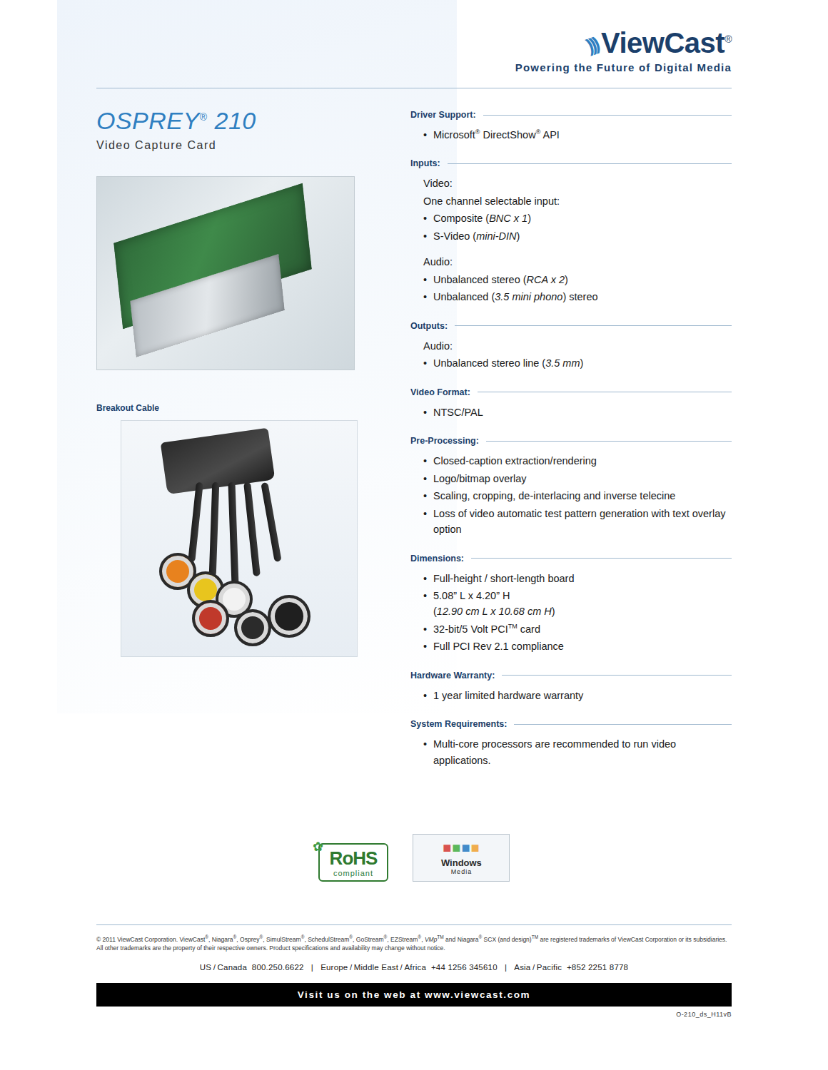))) View Cast®
Powering the Future of Digital Media
OSPREY® 210
Video Capture Card
Breakout Cable
Driver Support:
Microsoft® DirectShow® API
Inputs:
Video:
One channel selectable input:
Composite (BNC x 1)
S-Video (mini-DIN)
Audio:
Unbalanced stereo (RCA x 2)
Unbalanced (3.5 mini phono) stereo
Outputs:
Audio:
Unbalanced stereo line (3.5 mm)
Video Format:
NTSC/PAL
Pre-Processing:
Closed-caption extraction/rendering
Logo/bitmap overlay
Scaling, cropping, de-interlacing and inverse telecine
Loss of video automatic test pattern generation with text overlay option
Dimensions:
Full-height / short-length board
5.08” L x 4.20” H
(12.90 cm L x 10.68 cm H)
32-bit/5 Volt PCITM card
Full PCI Rev 2.1 compliance
Hardware Warranty:
1 year limited hardware warranty
System Requirements:
Multi-core processors are recommended to run video applications.
✿
RoHS
compliant
■■■■
WindowsMedia
© 2011 ViewCast Corporation. ViewCast®, Niagara®, Osprey®, SimulStream®, SchedulStream®, GoStream®, EZStream®, VMpTM and Niagara® SCX (and design)TM are registered trademarks of ViewCast Corporation or its subsidiaries. All other trademarks are the property of their respective owners. Product specifications and availability may change without notice.
US / Canada 800.250.6622 | Europe / Middle East / Africa +44 1256 345610 | Asia / Pacific +852 2251 8778
Visit us on the web at www.viewcast.com
O-210_ds_H11vB